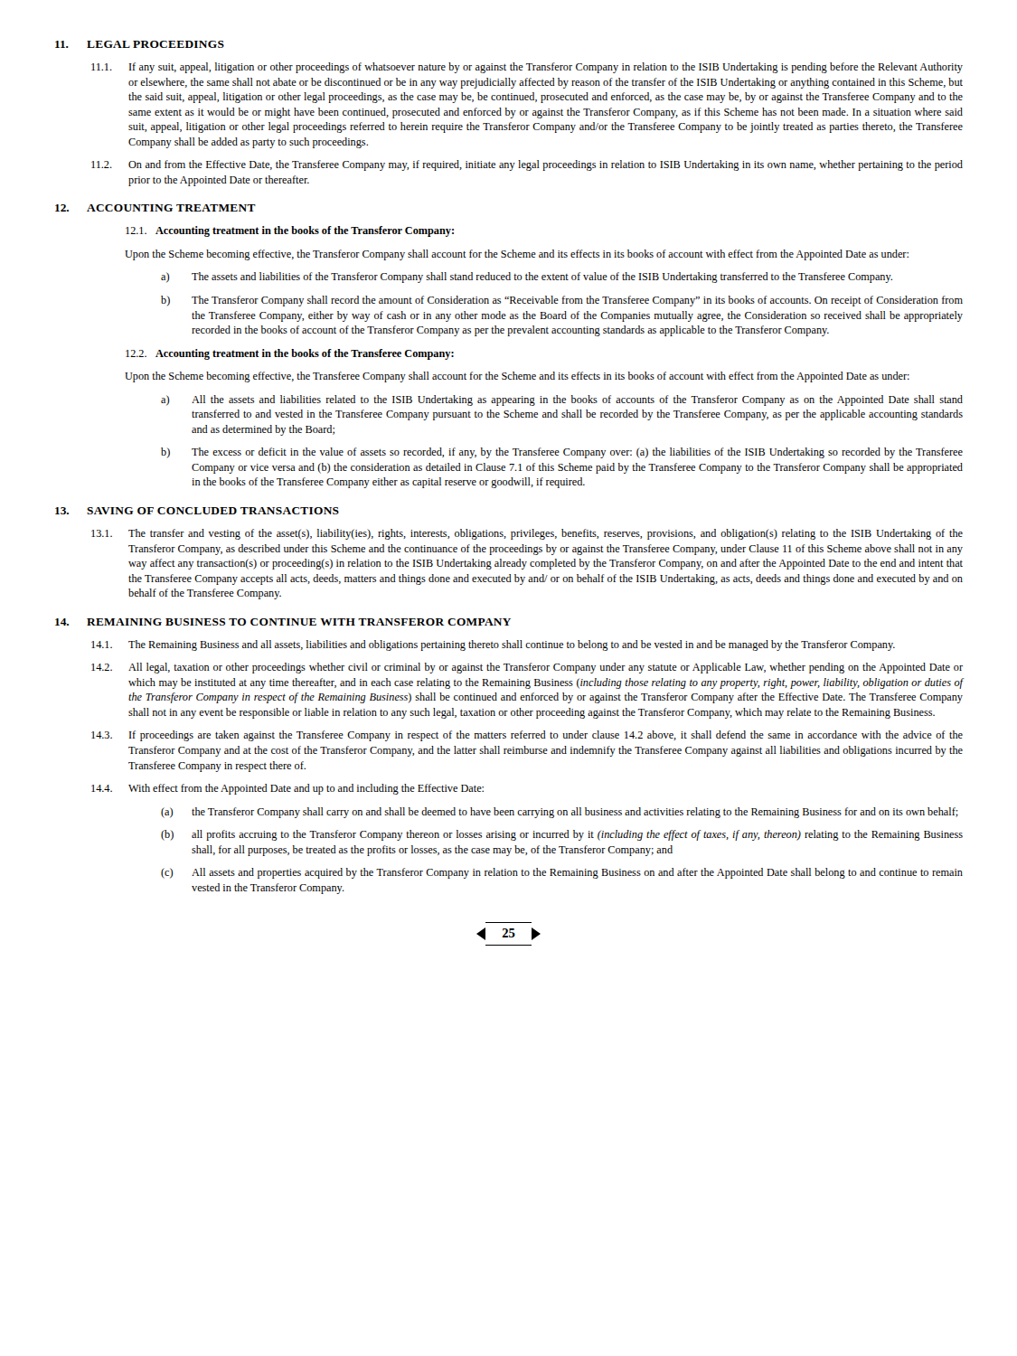11. Legal Proceedings
11.1. If any suit, appeal, litigation or other proceedings of whatsoever nature by or against the Transferor Company in relation to the ISIB Undertaking is pending before the Relevant Authority or elsewhere, the same shall not abate or be discontinued or be in any way prejudicially affected by reason of the transfer of the ISIB Undertaking or anything contained in this Scheme, but the said suit, appeal, litigation or other legal proceedings, as the case may be, be continued, prosecuted and enforced, as the case may be, by or against the Transferee Company and to the same extent as it would be or might have been continued, prosecuted and enforced by or against the Transferor Company, as if this Scheme has not been made. In a situation where said suit, appeal, litigation or other legal proceedings referred to herein require the Transferor Company and/or the Transferee Company to be jointly treated as parties thereto, the Transferee Company shall be added as party to such proceedings.
11.2. On and from the Effective Date, the Transferee Company may, if required, initiate any legal proceedings in relation to ISIB Undertaking in its own name, whether pertaining to the period prior to the Appointed Date or thereafter.
12. Accounting Treatment
12.1. Accounting treatment in the books of the Transferor Company:
Upon the Scheme becoming effective, the Transferor Company shall account for the Scheme and its effects in its books of account with effect from the Appointed Date as under:
a) The assets and liabilities of the Transferor Company shall stand reduced to the extent of value of the ISIB Undertaking transferred to the Transferee Company.
b) The Transferor Company shall record the amount of Consideration as “Receivable from the Transferee Company” in its books of accounts. On receipt of Consideration from the Transferee Company, either by way of cash or in any other mode as the Board of the Companies mutually agree, the Consideration so received shall be appropriately recorded in the books of account of the Transferor Company as per the prevalent accounting standards as applicable to the Transferor Company.
12.2. Accounting treatment in the books of the Transferee Company:
Upon the Scheme becoming effective, the Transferee Company shall account for the Scheme and its effects in its books of account with effect from the Appointed Date as under:
a) All the assets and liabilities related to the ISIB Undertaking as appearing in the books of accounts of the Transferor Company as on the Appointed Date shall stand transferred to and vested in the Transferee Company pursuant to the Scheme and shall be recorded by the Transferee Company, as per the applicable accounting standards and as determined by the Board;
b) The excess or deficit in the value of assets so recorded, if any, by the Transferee Company over: (a) the liabilities of the ISIB Undertaking so recorded by the Transferee Company or vice versa and (b) the consideration as detailed in Clause 7.1 of this Scheme paid by the Transferee Company to the Transferor Company shall be appropriated in the books of the Transferee Company either as capital reserve or goodwill, if required.
13. Saving of Concluded Transactions
13.1. The transfer and vesting of the asset(s), liability(ies), rights, interests, obligations, privileges, benefits, reserves, provisions, and obligation(s) relating to the ISIB Undertaking of the Transferor Company, as described under this Scheme and the continuance of the proceedings by or against the Transferee Company, under Clause 11 of this Scheme above shall not in any way affect any transaction(s) or proceeding(s) in relation to the ISIB Undertaking already completed by the Transferor Company, on and after the Appointed Date to the end and intent that the Transferee Company accepts all acts, deeds, matters and things done and executed by and/ or on behalf of the ISIB Undertaking, as acts, deeds and things done and executed by and on behalf of the Transferee Company.
14. Remaining Business to Continue with Transferor Company
14.1. The Remaining Business and all assets, liabilities and obligations pertaining thereto shall continue to belong to and be vested in and be managed by the Transferor Company.
14.2. All legal, taxation or other proceedings whether civil or criminal by or against the Transferor Company under any statute or Applicable Law, whether pending on the Appointed Date or which may be instituted at any time thereafter, and in each case relating to the Remaining Business (including those relating to any property, right, power, liability, obligation or duties of the Transferor Company in respect of the Remaining Business) shall be continued and enforced by or against the Transferor Company after the Effective Date. The Transferee Company shall not in any event be responsible or liable in relation to any such legal, taxation or other proceeding against the Transferor Company, which may relate to the Remaining Business.
14.3. If proceedings are taken against the Transferee Company in respect of the matters referred to under clause 14.2 above, it shall defend the same in accordance with the advice of the Transferor Company and at the cost of the Transferor Company, and the latter shall reimburse and indemnify the Transferee Company against all liabilities and obligations incurred by the Transferee Company in respect there of.
14.4. With effect from the Appointed Date and up to and including the Effective Date:
(a) the Transferor Company shall carry on and shall be deemed to have been carrying on all business and activities relating to the Remaining Business for and on its own behalf;
(b) all profits accruing to the Transferor Company thereon or losses arising or incurred by it (including the effect of taxes, if any, thereon) relating to the Remaining Business shall, for all purposes, be treated as the profits or losses, as the case may be, of the Transferor Company; and
(c) All assets and properties acquired by the Transferor Company in relation to the Remaining Business on and after the Appointed Date shall belong to and continue to remain vested in the Transferor Company.
25